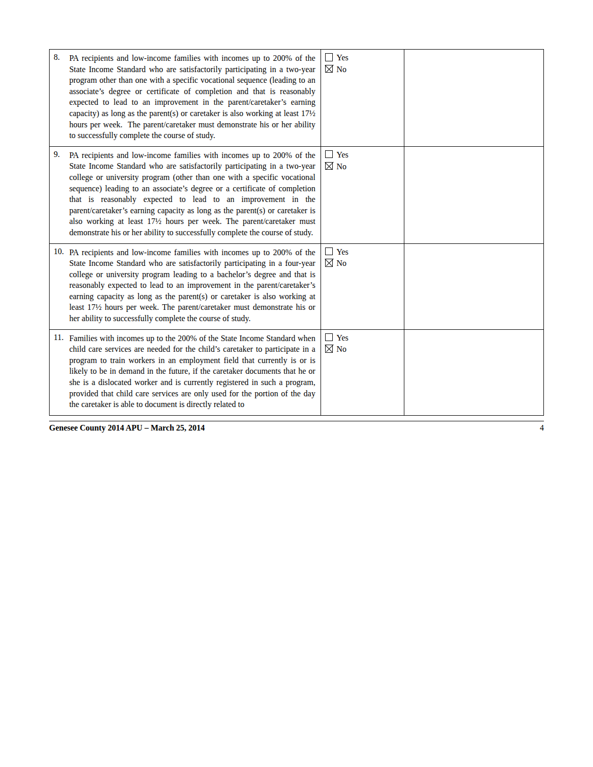| 8. PA recipients and low-income families with incomes up to 200% of the State Income Standard who are satisfactorily participating in a two-year program other than one with a specific vocational sequence (leading to an associate’s degree or certificate of completion and that is reasonably expected to lead to an improvement in the parent/caretaker’s earning capacity) as long as the parent(s) or caretaker is also working at least 17½ hours per week. The parent/caretaker must demonstrate his or her ability to successfully complete the course of study. | Yes No | |
| 9. PA recipients and low-income families with incomes up to 200% of the State Income Standard who are satisfactorily participating in a two-year college or university program (other than one with a specific vocational sequence) leading to an associate’s degree or a certificate of completion that is reasonably expected to lead to an improvement in the parent/caretaker’s earning capacity as long as the parent(s) or caretaker is also working at least 17½ hours per week. The parent/caretaker must demonstrate his or her ability to successfully complete the course of study. | Yes No | |
| 10. PA recipients and low-income families with incomes up to 200% of the State Income Standard who are satisfactorily participating in a four-year college or university program leading to a bachelor’s degree and that is reasonably expected to lead to an improvement in the parent/caretaker’s earning capacity as long as the parent(s) or caretaker is also working at least 17½ hours per week. The parent/caretaker must demonstrate his or her ability to successfully complete the course of study. | Yes No | |
| 11. Families with incomes up to the 200% of the State Income Standard when child care services are needed for the child’s caretaker to participate in a program to train workers in an employment field that currently is or is likely to be in demand in the future, if the caretaker documents that he or she is a dislocated worker and is currently registered in such a program, provided that child care services are only used for the portion of the day the caretaker is able to document is directly related to | Yes No | |
Genesee County 2014 APU – March 25, 2014 4